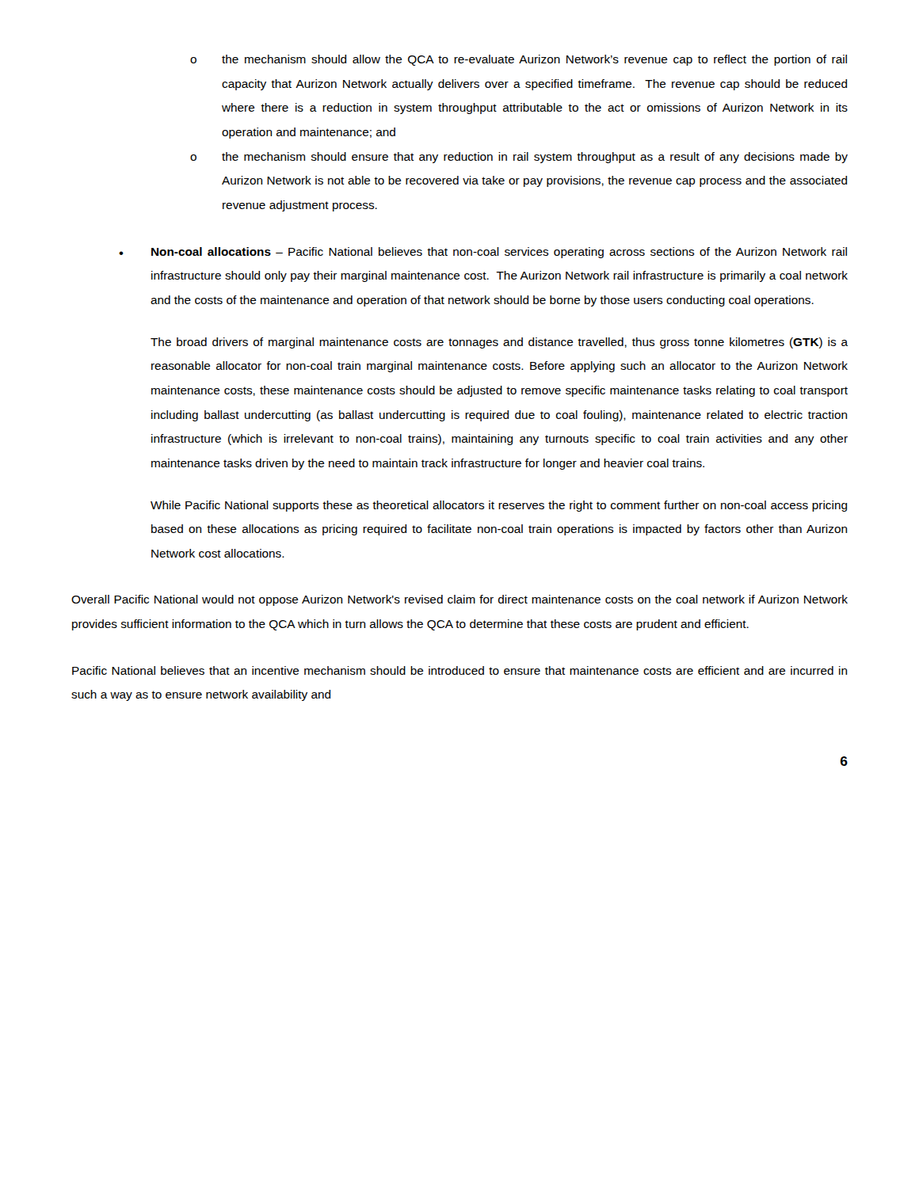the mechanism should allow the QCA to re-evaluate Aurizon Network’s revenue cap to reflect the portion of rail capacity that Aurizon Network actually delivers over a specified timeframe. The revenue cap should be reduced where there is a reduction in system throughput attributable to the act or omissions of Aurizon Network in its operation and maintenance; and
the mechanism should ensure that any reduction in rail system throughput as a result of any decisions made by Aurizon Network is not able to be recovered via take or pay provisions, the revenue cap process and the associated revenue adjustment process.
Non-coal allocations – Pacific National believes that non-coal services operating across sections of the Aurizon Network rail infrastructure should only pay their marginal maintenance cost. The Aurizon Network rail infrastructure is primarily a coal network and the costs of the maintenance and operation of that network should be borne by those users conducting coal operations.
The broad drivers of marginal maintenance costs are tonnages and distance travelled, thus gross tonne kilometres (GTK) is a reasonable allocator for non-coal train marginal maintenance costs. Before applying such an allocator to the Aurizon Network maintenance costs, these maintenance costs should be adjusted to remove specific maintenance tasks relating to coal transport including ballast undercutting (as ballast undercutting is required due to coal fouling), maintenance related to electric traction infrastructure (which is irrelevant to non-coal trains), maintaining any turnouts specific to coal train activities and any other maintenance tasks driven by the need to maintain track infrastructure for longer and heavier coal trains.
While Pacific National supports these as theoretical allocators it reserves the right to comment further on non-coal access pricing based on these allocations as pricing required to facilitate non-coal train operations is impacted by factors other than Aurizon Network cost allocations.
Overall Pacific National would not oppose Aurizon Network's revised claim for direct maintenance costs on the coal network if Aurizon Network provides sufficient information to the QCA which in turn allows the QCA to determine that these costs are prudent and efficient.
Pacific National believes that an incentive mechanism should be introduced to ensure that maintenance costs are efficient and are incurred in such a way as to ensure network availability and
6